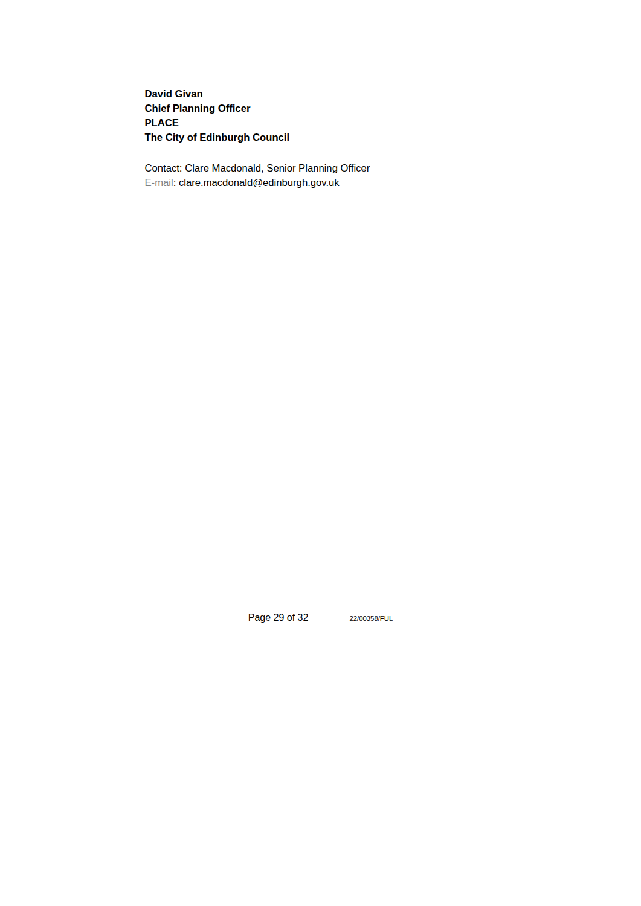David Givan
Chief Planning Officer
PLACE
The City of Edinburgh Council
Contact: Clare Macdonald, Senior Planning Officer
E-mail: clare.macdonald@edinburgh.gov.uk
Page 29 of 32 22/00358/FUL